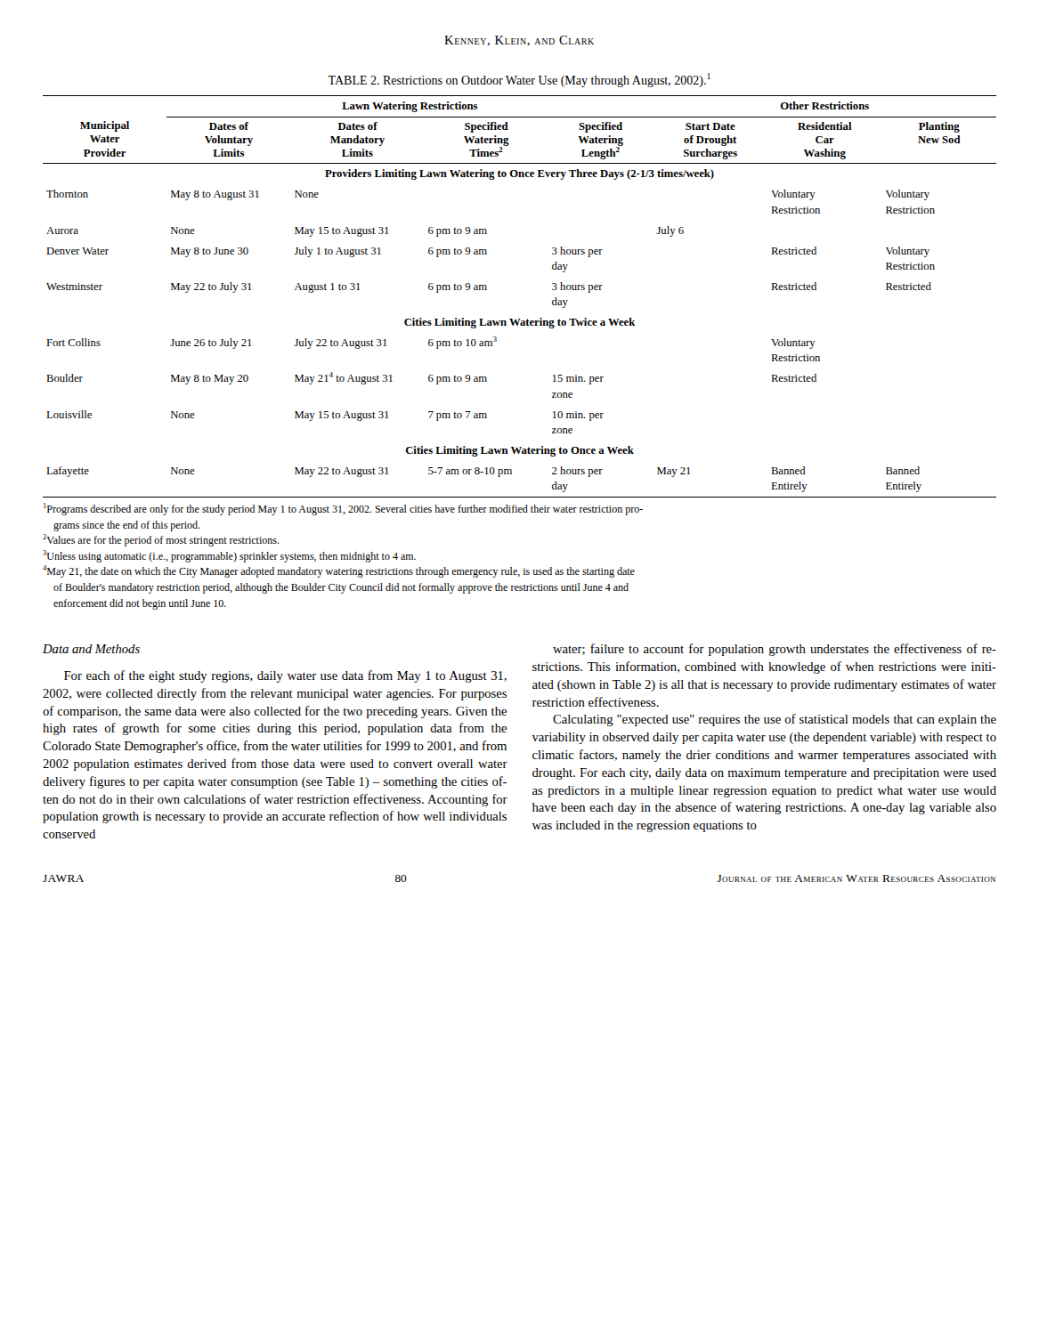Kenney, Klein, and Clark
TABLE 2. Restrictions on Outdoor Water Use (May through August, 2002).1
| | Lawn Watering Restrictions | Other Restrictions |
| --- | --- | --- |
| Municipal Water Provider | Dates of Voluntary Limits | Dates of Mandatory Limits | Specified Watering Times 2 | Specified Watering Length 2 | Start Date of Drought Surcharges | Residential Car Washing | Planting New Sod |
| Providers Limiting Lawn Watering to Once Every Three Days (2-1/3 times/week) |
| Thornton | May 8 to August 31 | None | | | | Voluntary Restriction | Voluntary Restriction |
| Aurora | None | May 15 to August 31 | 6 pm to 9 am | | July 6 | | |
| Denver Water | May 8 to June 30 | July 1 to August 31 | 6 pm to 9 am | 3 hours per day | | Restricted | Voluntary Restriction |
| Westminster | May 22 to July 31 | August 1 to 31 | 6 pm to 9 am | 3 hours per day | | Restricted | Restricted |
| Cities Limiting Lawn Watering to Twice a Week |
| Fort Collins | June 26 to July 21 | July 22 to August 31 | 6 pm to 10 am 3 | | | Voluntary Restriction | |
| Boulder | May 8 to May 20 | May 21 4 to August 31 | 6 pm to 9 am | 15 min. per zone | | Restricted | |
| Louisville | None | May 15 to August 31 | 7 pm to 7 am | 10 min. per zone | | | |
| Cities Limiting Lawn Watering to Once a Week |
| Lafayette | None | May 22 to August 31 | 5-7 am or 8-10 pm | 2 hours per day | May 21 | Banned Entirely | Banned Entirely |
1 Programs described are only for the study period May 1 to August 31, 2002. Several cities have further modified their water restriction pro-
grams since the end of this period.
2 Values are for the period of most stringent restrictions.
3 Unless using automatic (i.e., programmable) sprinkler systems, then midnight to 4 am.
4 May 21, the date on which the City Manager adopted mandatory watering restrictions through emergency rule, is used as the starting date
of Boulder's mandatory restriction period, although the Boulder City Council did not formally approve the restrictions until June 4 and
enforcement did not begin until June 10.
Data and Methods
For each of the eight study regions, daily water use data from May 1 to August 31, 2002, were collected directly from the relevant municipal water agencies. For purposes of comparison, the same data were also collected for the two preceding years. Given the high rates of growth for some cities during this period, population data from the Colorado State Demographer's office, from the water utilities for 1999 to 2001, and from 2002 population estimates derived from those data were used to convert overall water delivery figures to per capita water consumption (see Table 1) – something the cities often do not do in their own calculations of water restriction effectiveness. Accounting for population growth is necessary to provide an accurate reflection of how well individuals conserved
water; failure to account for population growth understates the effectiveness of restrictions. This information, combined with knowledge of when restrictions were initiated (shown in Table 2) is all that is necessary to provide rudimentary estimates of water restriction effectiveness.
Calculating "expected use" requires the use of statistical models that can explain the variability in observed daily per capita water use (the dependent variable) with respect to climatic factors, namely the drier conditions and warmer temperatures associated with drought. For each city, daily data on maximum temperature and precipitation were used as predictors in a multiple linear regression equation to predict what water use would have been each day in the absence of watering restrictions. A one-day lag variable also was included in the regression equations to
JAWRA
80
Journal of the American Water Resources Association